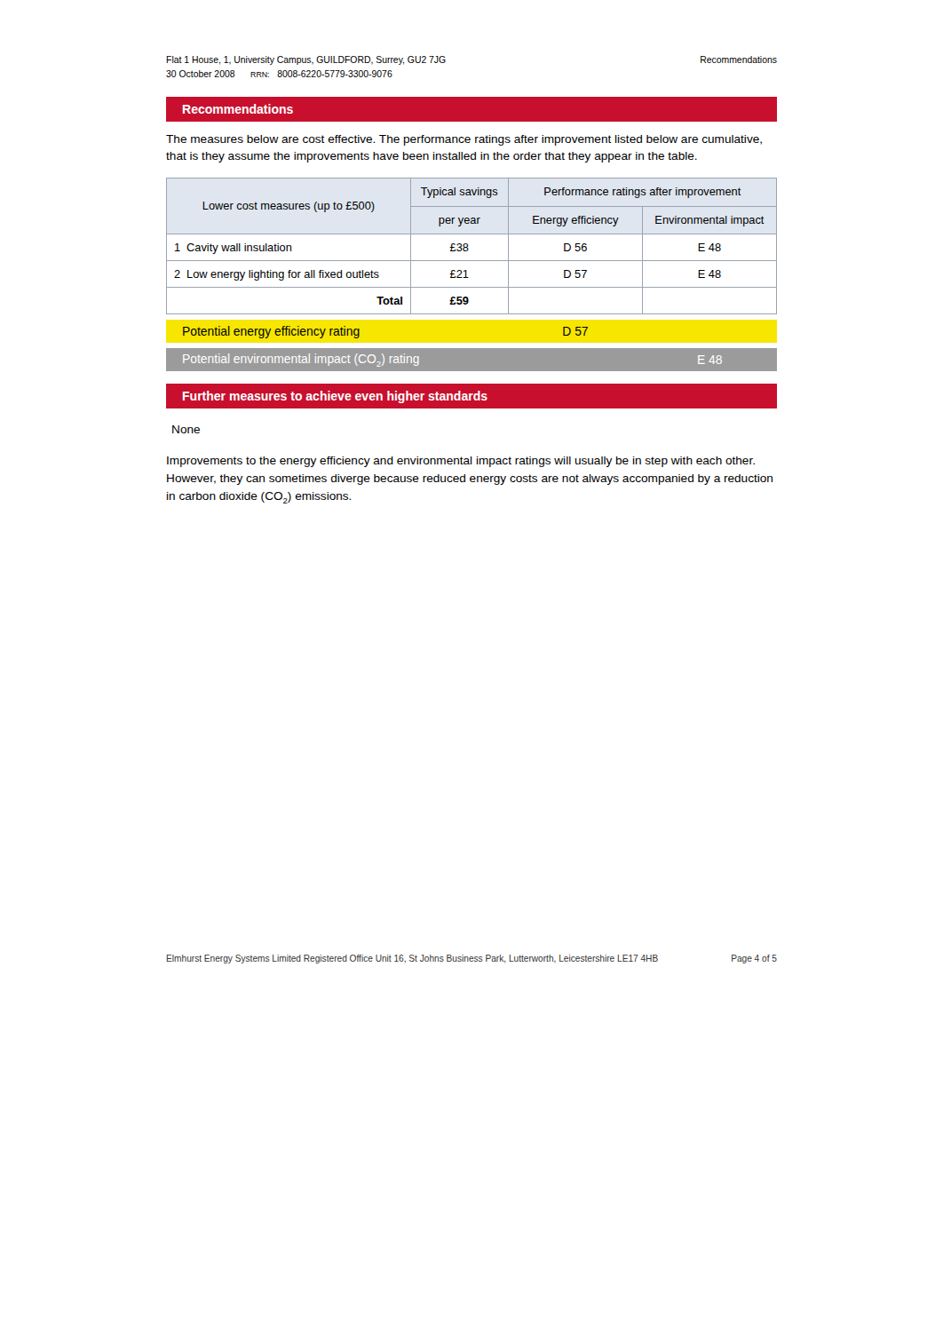Recommendations
Flat 1 House, 1, University Campus, GUILDFORD, Surrey, GU2 7JG
30 October 2008 RRN: 8008-6220-5779-3300-9076
Recommendations
The measures below are cost effective. The performance ratings after improvement listed below are cumulative, that is they assume the improvements have been installed in the order that they appear in the table.
| Lower cost measures (up to £500) | Typical savings | Performance ratings after improvement |
| --- | --- | --- |
| per year | Energy efficiency | Environmental impact |
| 1 Cavity wall insulation | £38 | D 56 | E 48 |
| 2 Low energy lighting for all fixed outlets | £21 | D 57 | E 48 |
| Total | £59 | | |
Potential energy efficiency rating
D 57
Potential environmental impact (CO2) rating
E 48
Further measures to achieve even higher standards
None
Improvements to the energy efficiency and environmental impact ratings will usually be in step with each other. However, they can sometimes diverge because reduced energy costs are not always accompanied by a reduction in carbon dioxide (CO2) emissions.
Elmhurst Energy Systems Limited Registered Office Unit 16, St Johns Business Park, Lutterworth, Leicestershire LE17 4HB
Page 4 of 5